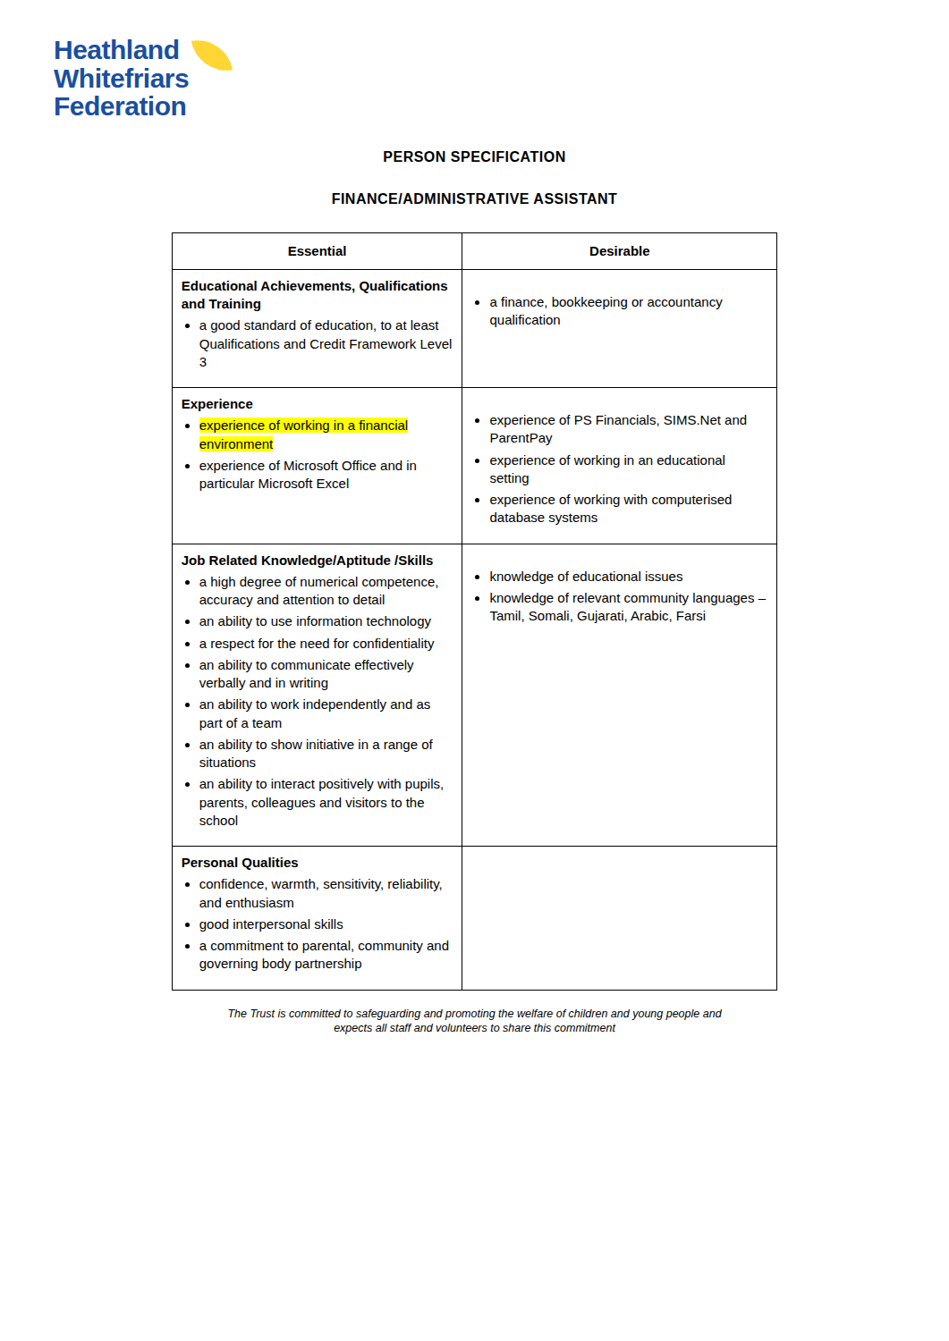Heathland
Whitefriars
Federation
PERSON SPECIFICATION
FINANCE/ADMINISTRATIVE ASSISTANT
| Essential | Desirable |
| --- | --- |
| Educational Achievements, Qualifications and Training a good standard of education, to at least Qualifications and Credit Framework Level 3 | a finance, bookkeeping or accountancy qualification |
| Experience experience of working in a financial environment experience of Microsoft Office and in particular Microsoft Excel | experience of PS Financials, SIMS.Net and ParentPay experience of working in an educational setting experience of working with computerised database systems |
| Job Related Knowledge/Aptitude /Skills a high degree of numerical competence, accuracy and attention to detail an ability to use information technology a respect for the need for confidentiality an ability to communicate effectively verbally and in writing an ability to work independently and as part of a team an ability to show initiative in a range of situations an ability to interact positively with pupils, parents, colleagues and visitors to the school | knowledge of educational issues knowledge of relevant community languages – Tamil, Somali, Gujarati, Arabic, Farsi |
| Personal Qualities confidence, warmth, sensitivity, reliability, and enthusiasm good interpersonal skills a commitment to parental, community and governing body partnership | |
The Trust is committed to safeguarding and promoting the welfare of children and young people and
expects all staff and volunteers to share this commitment